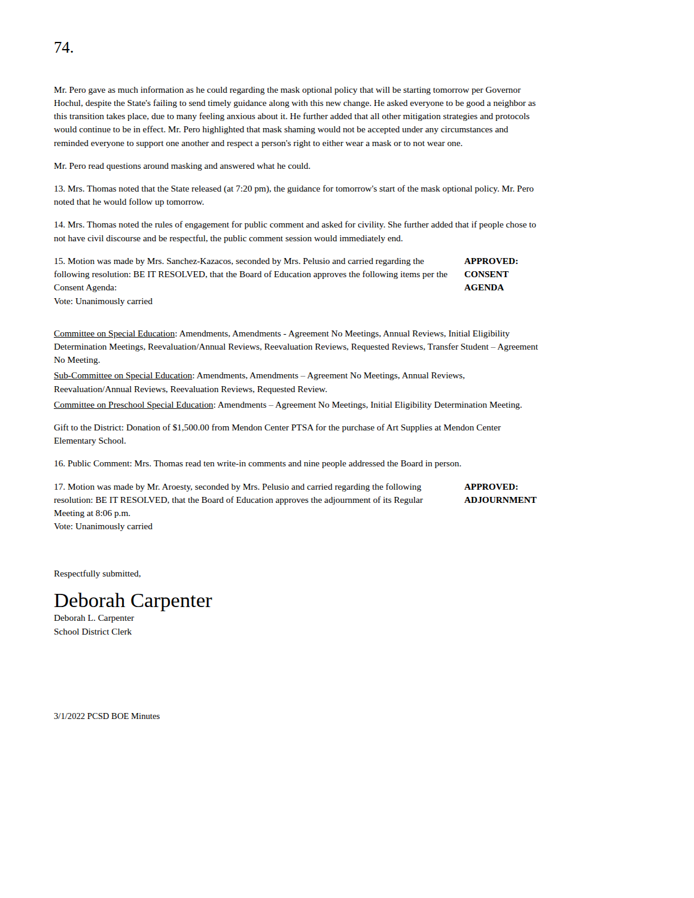74.
Mr. Pero gave as much information as he could regarding the mask optional policy that will be starting tomorrow per Governor Hochul, despite the State's failing to send timely guidance along with this new change. He asked everyone to be good a neighbor as this transition takes place, due to many feeling anxious about it. He further added that all other mitigation strategies and protocols would continue to be in effect. Mr. Pero highlighted that mask shaming would not be accepted under any circumstances and reminded everyone to support one another and respect a person's right to either wear a mask or to not wear one.
Mr. Pero read questions around masking and answered what he could.
13. Mrs. Thomas noted that the State released (at 7:20 pm), the guidance for tomorrow's start of the mask optional policy. Mr. Pero noted that he would follow up tomorrow.
14. Mrs. Thomas noted the rules of engagement for public comment and asked for civility. She further added that if people chose to not have civil discourse and be respectful, the public comment session would immediately end.
15. Motion was made by Mrs. Sanchez-Kazacos, seconded by Mrs. Pelusio and carried regarding the following resolution: BE IT RESOLVED, that the Board of Education approves the following items per the Consent Agenda:
Vote: Unanimously carried
APPROVED:
CONSENT
AGENDA
Committee on Special Education: Amendments, Amendments - Agreement No Meetings, Annual Reviews, Initial Eligibility Determination Meetings, Reevaluation/Annual Reviews, Reevaluation Reviews, Requested Reviews, Transfer Student – Agreement No Meeting.
Sub-Committee on Special Education: Amendments, Amendments – Agreement No Meetings, Annual Reviews, Reevaluation/Annual Reviews, Reevaluation Reviews, Requested Review.
Committee on Preschool Special Education: Amendments – Agreement No Meetings, Initial Eligibility Determination Meeting.
Gift to the District: Donation of $1,500.00 from Mendon Center PTSA for the purchase of Art Supplies at Mendon Center Elementary School.
16. Public Comment: Mrs. Thomas read ten write-in comments and nine people addressed the Board in person.
17. Motion was made by Mr. Aroesty, seconded by Mrs. Pelusio and carried regarding the following resolution: BE IT RESOLVED, that the Board of Education approves the adjournment of its Regular Meeting at 8:06 p.m.
Vote: Unanimously carried
APPROVED:
ADJOURNMENT
Respectfully submitted,
Deborah Carpenter
Deborah L. Carpenter
School District Clerk
3/1/2022 PCSD BOE Minutes